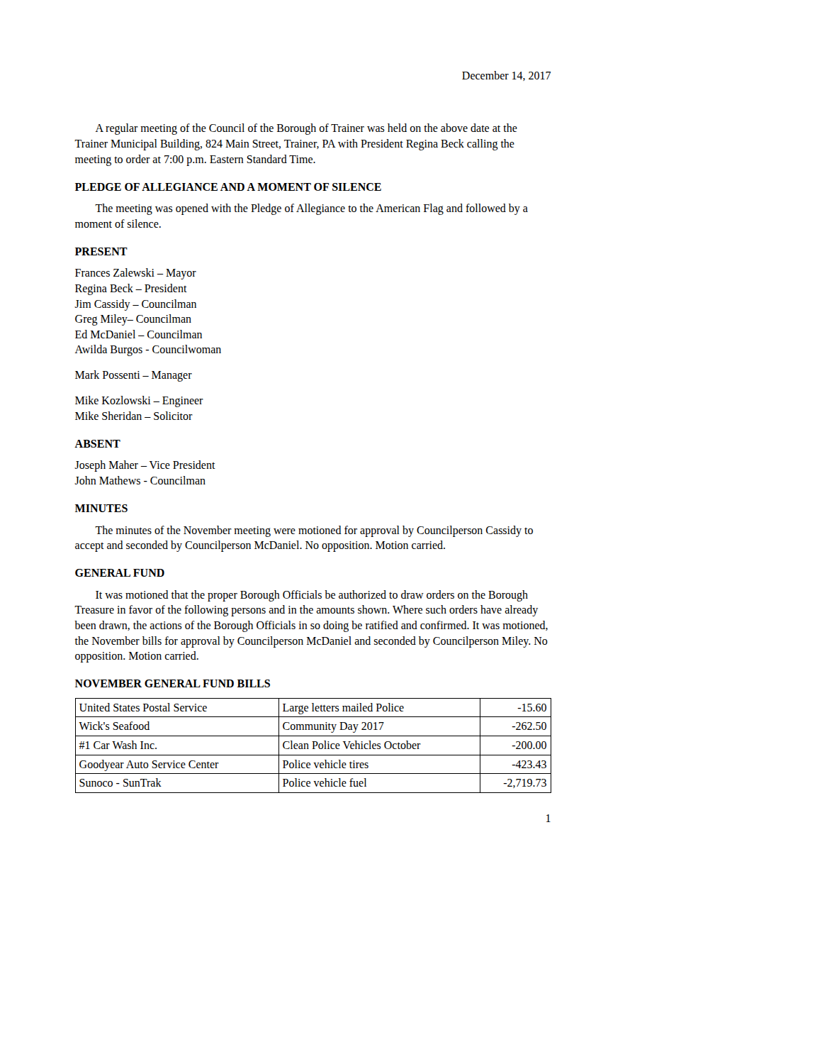December 14, 2017
A regular meeting of the Council of the Borough of Trainer was held on the above date at the Trainer Municipal Building, 824 Main Street, Trainer, PA with President Regina Beck calling the meeting to order at 7:00 p.m. Eastern Standard Time.
Pledge of Allegiance and a Moment of Silence
The meeting was opened with the Pledge of Allegiance to the American Flag and followed by a moment of silence.
Present
Frances Zalewski – Mayor
Regina Beck – President
Jim Cassidy – Councilman
Greg Miley– Councilman
Ed McDaniel – Councilman
Awilda Burgos - Councilwoman
Mark Possenti – Manager
Mike Kozlowski – Engineer
Mike Sheridan – Solicitor
Absent
Joseph Maher – Vice President
John Mathews - Councilman
Minutes
The minutes of the November meeting were motioned for approval by Councilperson Cassidy to accept and seconded by Councilperson McDaniel. No opposition. Motion carried.
General Fund
It was motioned that the proper Borough Officials be authorized to draw orders on the Borough Treasure in favor of the following persons and in the amounts shown. Where such orders have already been drawn, the actions of the Borough Officials in so doing be ratified and confirmed. It was motioned, the November bills for approval by Councilperson McDaniel and seconded by Councilperson Miley. No opposition. Motion carried.
November General Fund Bills
| United States Postal Service | Large letters mailed Police | -15.60 |
| Wick's Seafood | Community Day 2017 | -262.50 |
| #1 Car Wash Inc. | Clean Police Vehicles October | -200.00 |
| Goodyear Auto Service Center | Police vehicle tires | -423.43 |
| Sunoco - SunTrak | Police vehicle fuel | -2,719.73 |
1